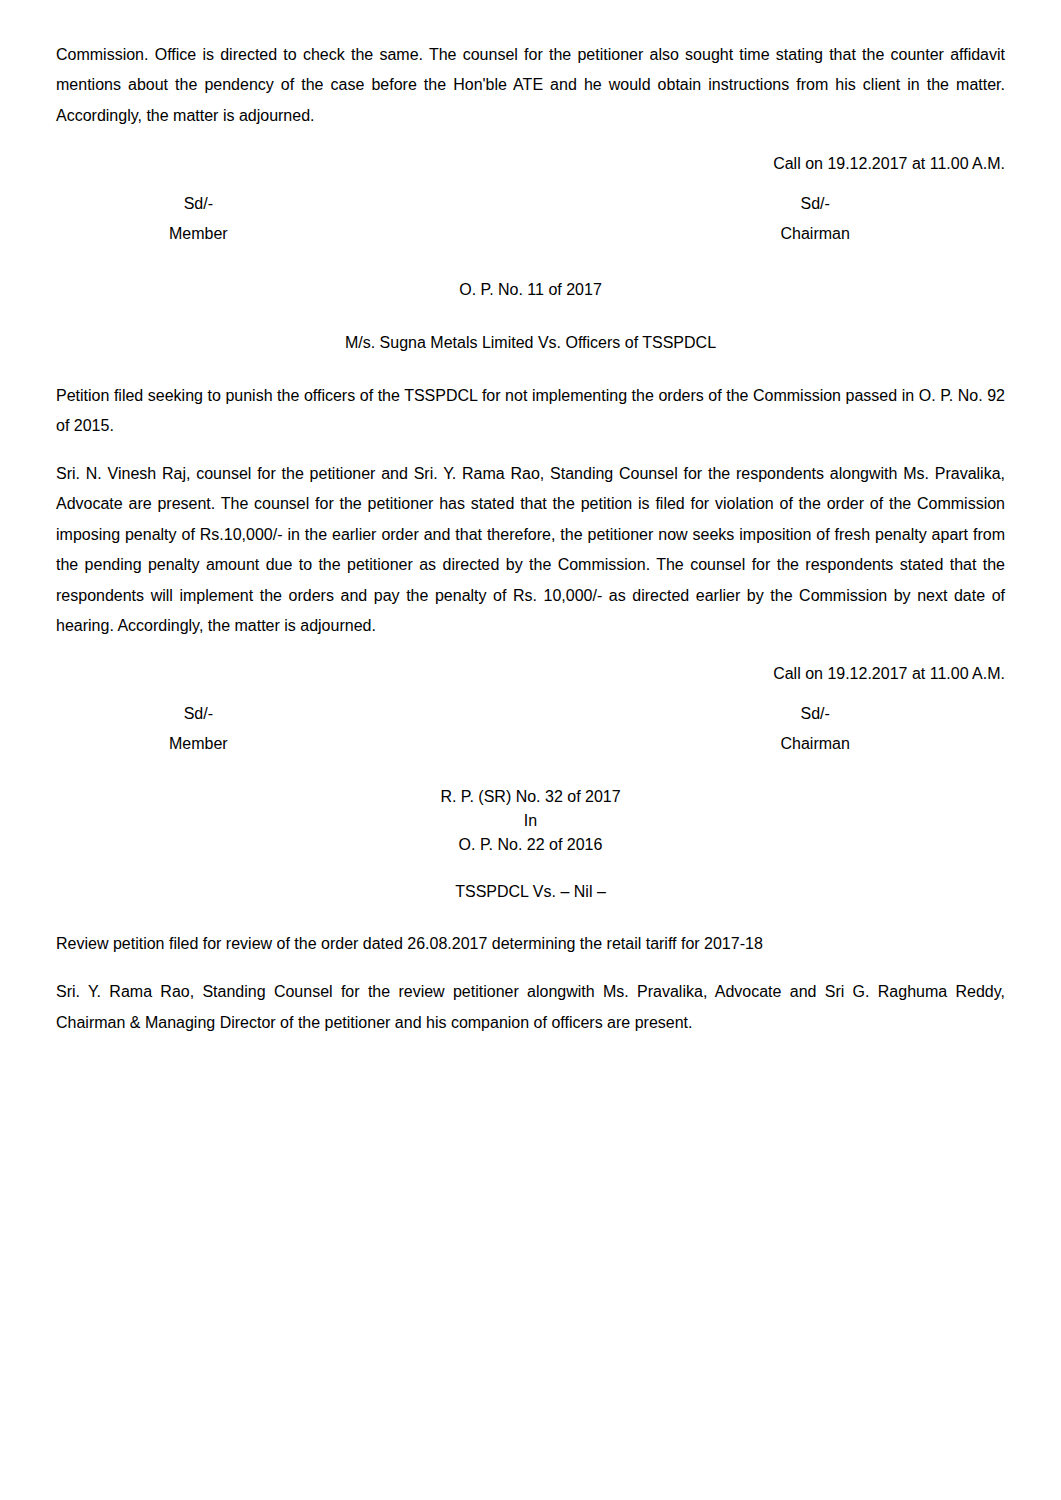Commission. Office is directed to check the same. The counsel for the petitioner also sought time stating that the counter affidavit mentions about the pendency of the case before the Hon'ble ATE and he would obtain instructions from his client in the matter. Accordingly, the matter is adjourned.
Call on 19.12.2017 at 11.00 A.M.
Sd/-
Member
Sd/-
Chairman
O. P. No. 11 of 2017
M/s. Sugna Metals Limited Vs. Officers of TSSPDCL
Petition filed seeking to punish the officers of the TSSPDCL for not implementing the orders of the Commission passed in O. P. No. 92 of 2015.
Sri. N. Vinesh Raj, counsel for the petitioner and Sri. Y. Rama Rao, Standing Counsel for the respondents alongwith Ms. Pravalika, Advocate are present. The counsel for the petitioner has stated that the petition is filed for violation of the order of the Commission imposing penalty of Rs.10,000/- in the earlier order and that therefore, the petitioner now seeks imposition of fresh penalty apart from the pending penalty amount due to the petitioner as directed by the Commission. The counsel for the respondents stated that the respondents will implement the orders and pay the penalty of Rs. 10,000/- as directed earlier by the Commission by next date of hearing. Accordingly, the matter is adjourned.
Call on 19.12.2017 at 11.00 A.M.
Sd/-
Member
Sd/-
Chairman
R. P. (SR) No. 32 of 2017In O. P. No. 22 of 2016
TSSPDCL Vs. – Nil –
Review petition filed for review of the order dated 26.08.2017 determining the retail tariff for 2017-18
Sri. Y. Rama Rao, Standing Counsel for the review petitioner alongwith Ms. Pravalika, Advocate and Sri G. Raghuma Reddy, Chairman & Managing Director of the petitioner and his companion of officers are present.